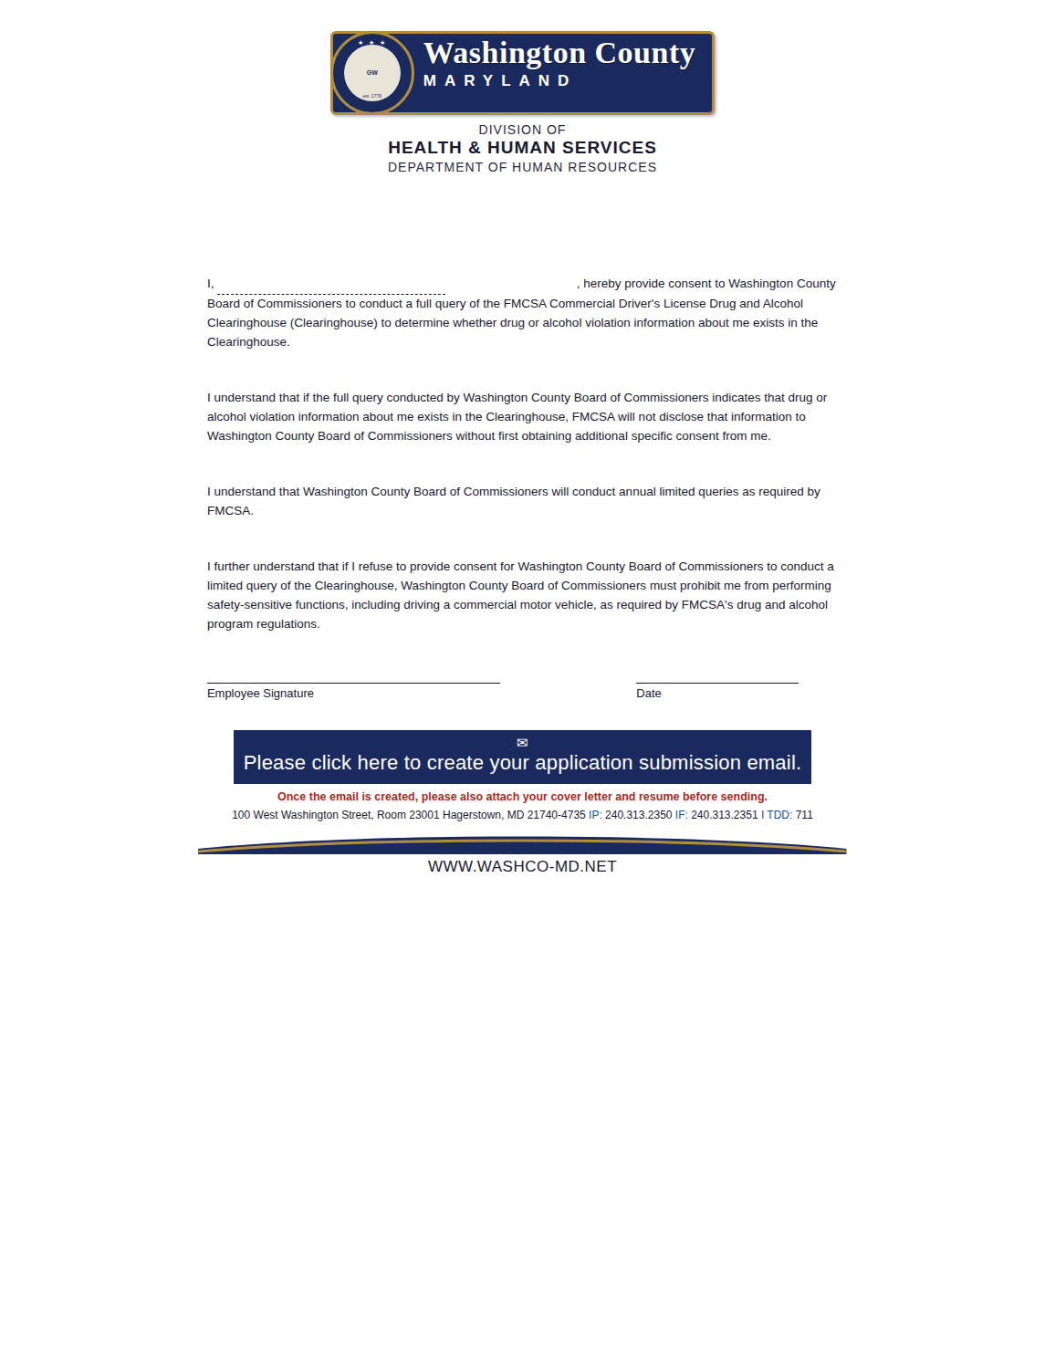★ ★ ★
GW
Washington County
MARYLAND
DIVISION OF
HEALTH & HUMAN SERVICES
DEPARTMENT OF HUMAN RESOURCES
I, , hereby provide consent to Washington County Board of Commissioners to conduct a full query of the FMCSA Commercial Driver's License Drug and Alcohol Clearinghouse (Clearinghouse) to determine whether drug or alcohol violation information about me exists in the Clearinghouse.
I understand that if the full query conducted by Washington County Board of Commissioners indicates that drug or alcohol violation information about me exists in the Clearinghouse, FMCSA will not disclose that information to Washington County Board of Commissioners without first obtaining additional specific consent from me.
I understand that Washington County Board of Commissioners will conduct annual limited queries as required by FMCSA.
I further understand that if I refuse to provide consent for Washington County Board of Commissioners to conduct a limited query of the Clearinghouse, Washington County Board of Commissioners must prohibit me from performing safety-sensitive functions, including driving a commercial motor vehicle, as required by FMCSA's drug and alcohol program regulations.
Employee Signature
Date
✉
Please click here to create your application submission email.
Once the email is created, please also attach your cover letter and resume before sending.
100 West Washington Street, Room 23001 Hagerstown, MD 21740-4735 IP: 240.313.2350 IF: 240.313.2351 I TDD: 711
WWW.WASHCO-MD.NET